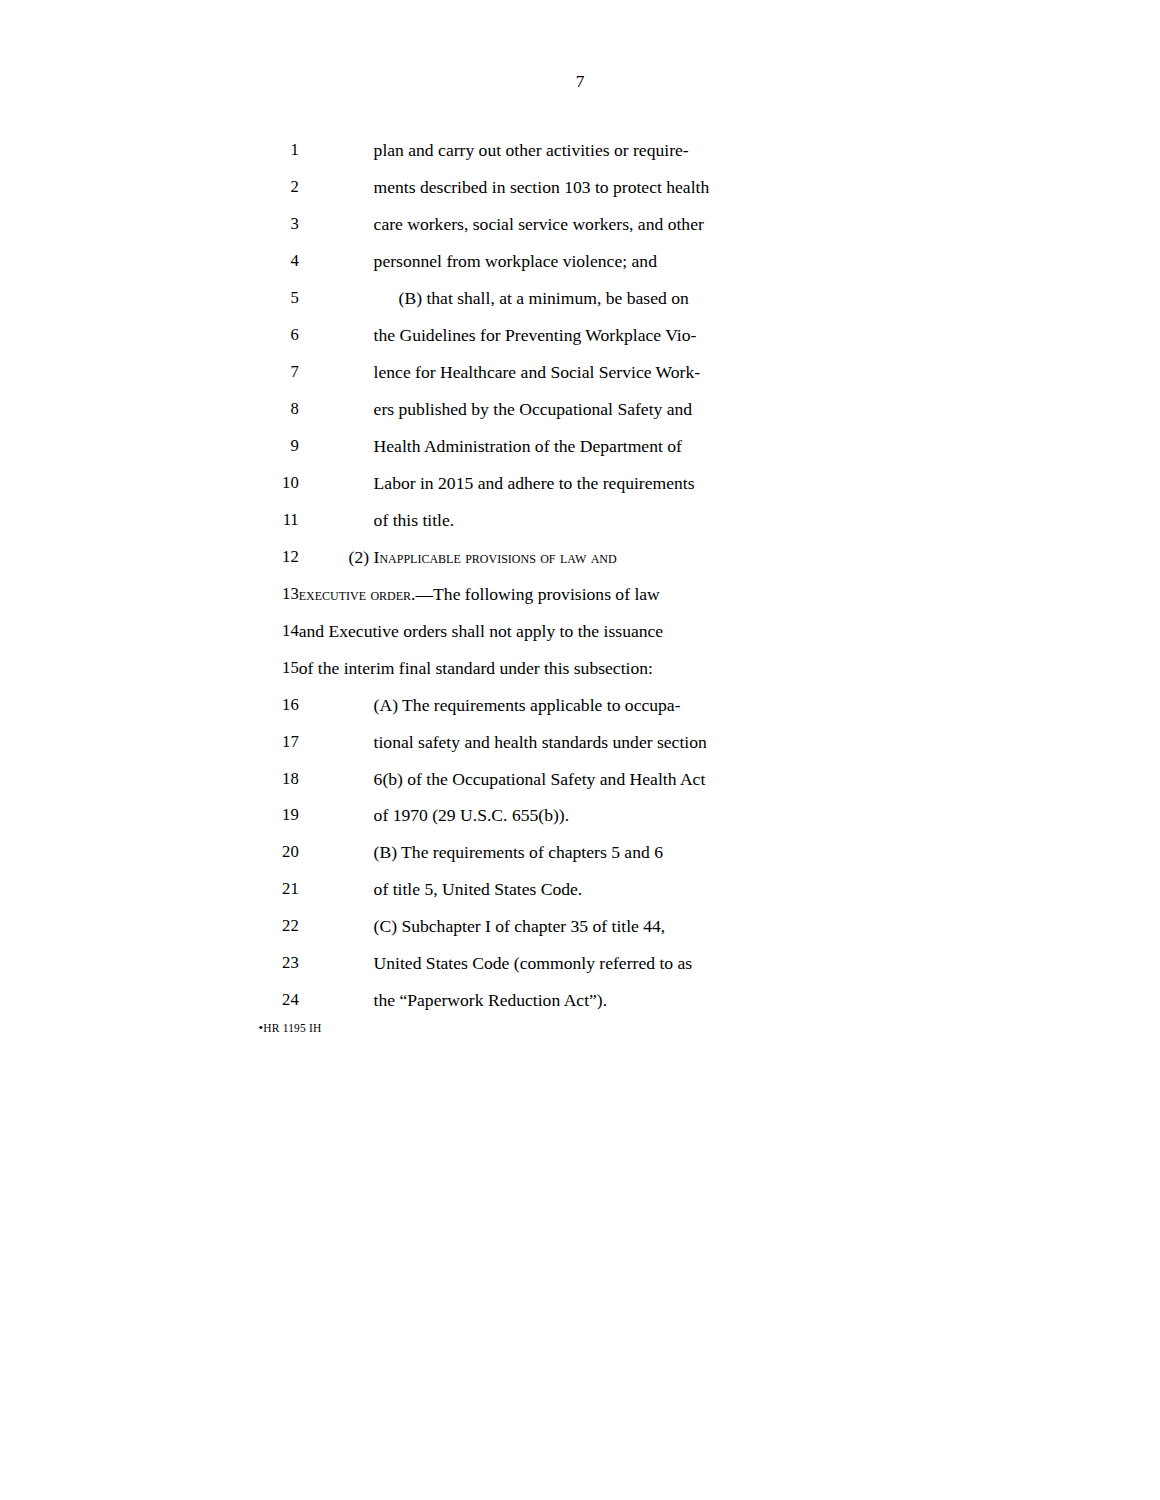7
| 1 | plan and carry out other activities or require- |
| 2 | ments described in section 103 to protect health |
| 3 | care workers, social service workers, and other |
| 4 | personnel from workplace violence; and |
| 5 | (B) that shall, at a minimum, be based on |
| 6 | the Guidelines for Preventing Workplace Vio- |
| 7 | lence for Healthcare and Social Service Work- |
| 8 | ers published by the Occupational Safety and |
| 9 | Health Administration of the Department of |
| 10 | Labor in 2015 and adhere to the requirements |
| 11 | of this title. |
| 12 | (2) Inapplicable provisions of law and |
| 13 | executive order. —The following provisions of law |
| 14 | and Executive orders shall not apply to the issuance |
| 15 | of the interim final standard under this subsection: |
| 16 | (A) The requirements applicable to occupa- |
| 17 | tional safety and health standards under section |
| 18 | 6(b) of the Occupational Safety and Health Act |
| 19 | of 1970 (29 U.S.C. 655(b)). |
| 20 | (B) The requirements of chapters 5 and 6 |
| 21 | of title 5, United States Code. |
| 22 | (C) Subchapter I of chapter 35 of title 44, |
| 23 | United States Code (commonly referred to as |
| 24 | the “Paperwork Reduction Act”). |
•HR 1195 IH